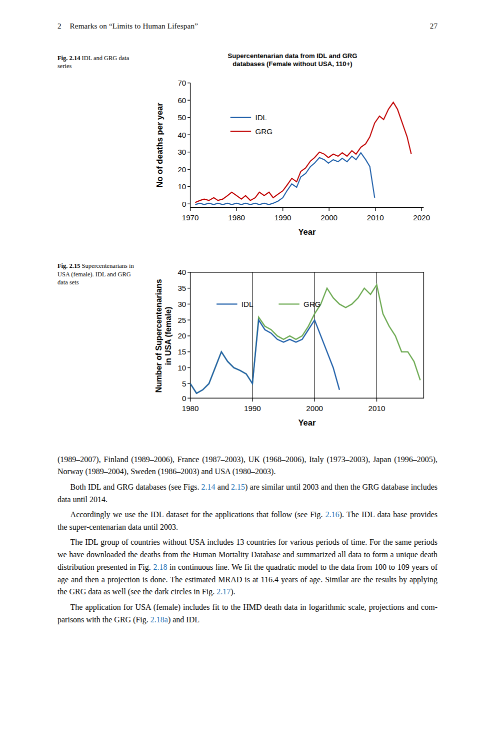2 Remarks on “Limits to Human Lifespan”
27
Fig. 2.14 IDL and GRG data series
Supercentenarian data from IDL and GRG
databases (Female without USA, 110+)
70 60 50 40 30 20 10 0 1970 1980 1990 2000 2010 2020 No of deaths per year Year IDL GRG
Fig. 2.15 Supercentenarians in USA (female). IDL and GRG data sets
40 35 30 25 20 15 10 5 0 1980 1990 2000 2010 Number of Supercentenarians in USA (female) Year IDL GRG
(1989–2007), Finland (1989–2006), France (1987–2003), UK (1968–2006), Italy (1973–2003), Japan (1996–2005), Norway (1989–2004), Sweden (1986–2003) and USA (1980–2003).
Both IDL and GRG databases (see Figs. 2.14 and 2.15) are similar until 2003 and then the GRG database includes data until 2014.
Accordingly we use the IDL dataset for the applications that follow (see Fig. 2.16). The IDL data base provides the super-centenarian data until 2003.
The IDL group of countries without USA includes 13 countries for various periods of time. For the same periods we have downloaded the deaths from the Human Mortality Database and summarized all data to form a unique death distribution presented in Fig. 2.18 in continuous line. We fit the quadratic model to the data from 100 to 109 years of age and then a projection is done. The estimated MRAD is at 116.4 years of age. Similar are the results by applying the GRG data as well (see the dark circles in Fig. 2.17).
The application for USA (female) includes fit to the HMD death data in logarithmic scale, projections and comparisons with the GRG (Fig. 2.18a) and IDL